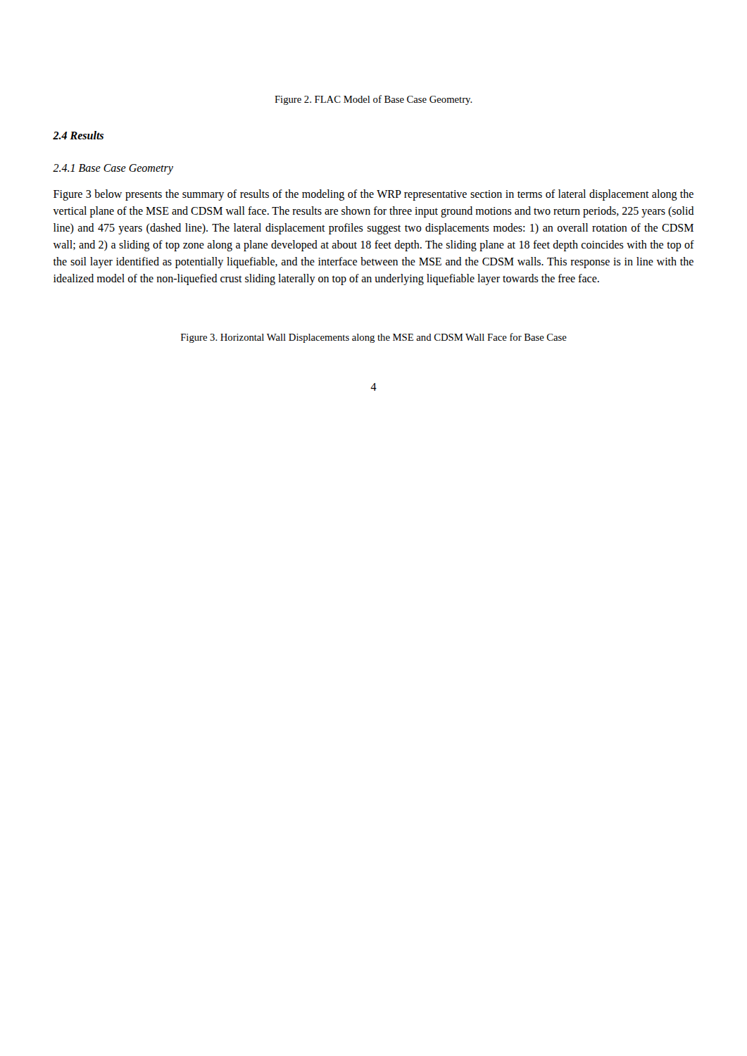Figure 2. FLAC Model of Base Case Geometry.
2.4 Results
2.4.1 Base Case Geometry
Figure 3 below presents the summary of results of the modeling of the WRP representative section in terms of lateral displacement along the vertical plane of the MSE and CDSM wall face. The results are shown for three input ground motions and two return periods, 225 years (solid line) and 475 years (dashed line). The lateral displacement profiles suggest two displacements modes: 1) an overall rotation of the CDSM wall; and 2) a sliding of top zone along a plane developed at about 18 feet depth. The sliding plane at 18 feet depth coincides with the top of the soil layer identified as potentially liquefiable, and the interface between the MSE and the CDSM walls. This response is in line with the idealized model of the non-liquefied crust sliding laterally on top of an underlying liquefiable layer towards the free face.
Figure 3. Horizontal Wall Displacements along the MSE and CDSM Wall Face for Base Case
4